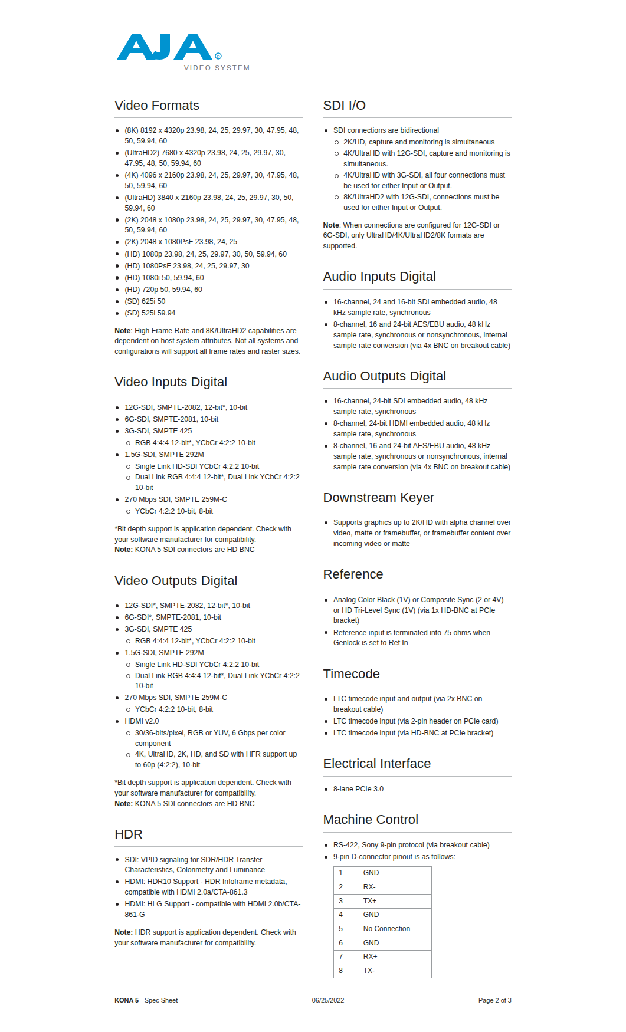R VIDEO SYSTEMS
Video Formats
(8K) 8192 x 4320p 23.98, 24, 25, 29.97, 30, 47.95, 48, 50, 59.94, 60
(UltraHD2) 7680 x 4320p 23.98, 24, 25, 29.97, 30, 47.95, 48, 50, 59.94, 60
(4K) 4096 x 2160p 23.98, 24, 25, 29.97, 30, 47.95, 48, 50, 59.94, 60
(UltraHD) 3840 x 2160p 23.98, 24, 25, 29.97, 30, 50, 59.94, 60
(2K) 2048 x 1080p 23.98, 24, 25, 29.97, 30, 47.95, 48, 50, 59.94, 60
(2K) 2048 x 1080PsF 23.98, 24, 25
(HD) 1080p 23.98, 24, 25, 29.97, 30, 50, 59.94, 60
(HD) 1080PsF 23.98, 24, 25, 29.97, 30
(HD) 1080i 50, 59.94, 60
(HD) 720p 50, 59.94, 60
(SD) 625i 50
(SD) 525i 59.94
Note: High Frame Rate and 8K/UltraHD2 capabilities are dependent on host system attributes. Not all systems and configurations will support all frame rates and raster sizes.
Video Inputs Digital
12G-SDI, SMPTE-2082, 12-bit*, 10-bit
6G-SDI, SMPTE-2081, 10-bit
3G-SDI, SMPTE 425
RGB 4:4:4 12-bit*, YCbCr 4:2:2 10-bit
1.5G-SDI, SMPTE 292M
Single Link HD-SDI YCbCr 4:2:2 10-bit
Dual Link RGB 4:4:4 12-bit*, Dual Link YCbCr 4:2:2 10-bit
270 Mbps SDI, SMPTE 259M-C
YCbCr 4:2:2 10-bit, 8-bit
*Bit depth support is application dependent. Check with your software manufacturer for compatibility.
Note: KONA 5 SDI connectors are HD BNC
Video Outputs Digital
12G-SDI*, SMPTE-2082, 12-bit*, 10-bit
6G-SDI*, SMPTE-2081, 10-bit
3G-SDI, SMPTE 425
RGB 4:4:4 12-bit*, YCbCr 4:2:2 10-bit
1.5G-SDI, SMPTE 292M
Single Link HD-SDI YCbCr 4:2:2 10-bit
Dual Link RGB 4:4:4 12-bit*, Dual Link YCbCr 4:2:2 10-bit
270 Mbps SDI, SMPTE 259M-C
YCbCr 4:2:2 10-bit, 8-bit
HDMI v2.0
30/36-bits/pixel, RGB or YUV, 6 Gbps per color component
4K, UltraHD, 2K, HD, and SD with HFR support up to 60p (4:2:2), 10-bit
*Bit depth support is application dependent. Check with your software manufacturer for compatibility.
Note: KONA 5 SDI connectors are HD BNC
HDR
SDI: VPID signaling for SDR/HDR Transfer Characteristics, Colorimetry and Luminance
HDMI: HDR10 Support - HDR Infoframe metadata, compatible with HDMI 2.0a/CTA-861.3
HDMI: HLG Support - compatible with HDMI 2.0b/CTA-861-G
Note: HDR support is application dependent. Check with your software manufacturer for compatibility.
SDI I/O
SDI connections are bidirectional
2K/HD, capture and monitoring is simultaneous
4K/UltraHD with 12G-SDI, capture and monitoring is simultaneous.
4K/UltraHD with 3G-SDI, all four connections must be used for either Input or Output.
8K/UltraHD2 with 12G-SDI, connections must be used for either Input or Output.
Note: When connections are configured for 12G-SDI or 6G-SDI, only UltraHD/4K/UltraHD2/8K formats are supported.
Audio Inputs Digital
16-channel, 24 and 16-bit SDI embedded audio, 48 kHz sample rate, synchronous
8-channel, 16 and 24-bit AES/EBU audio, 48 kHz sample rate, synchronous or nonsynchronous, internal sample rate conversion (via 4x BNC on breakout cable)
Audio Outputs Digital
16-channel, 24-bit SDI embedded audio, 48 kHz sample rate, synchronous
8-channel, 24-bit HDMI embedded audio, 48 kHz sample rate, synchronous
8-channel, 16 and 24-bit AES/EBU audio, 48 kHz sample rate, synchronous or nonsynchronous, internal sample rate conversion (via 4x BNC on breakout cable)
Downstream Keyer
Supports graphics up to 2K/HD with alpha channel over video, matte or framebuffer, or framebuffer content over incoming video or matte
Reference
Analog Color Black (1V) or Composite Sync (2 or 4V) or HD Tri-Level Sync (1V) (via 1x HD-BNC at PCIe bracket)
Reference input is terminated into 75 ohms when Genlock is set to Ref In
Timecode
LTC timecode input and output (via 2x BNC on breakout cable)
LTC timecode input (via 2-pin header on PCIe card)
LTC timecode input (via HD-BNC at PCIe bracket)
Electrical Interface
8-lane PCIe 3.0
Machine Control
RS-422, Sony 9-pin protocol (via breakout cable)
9-pin D-connector pinout is as follows:
| 1 | GND |
| 2 | RX- |
| 3 | TX+ |
| 4 | GND |
| 5 | No Connection |
| 6 | GND |
| 7 | RX+ |
| 8 | TX- |
KONA 5 - Spec Sheet
06/25/2022
Page 2 of 3